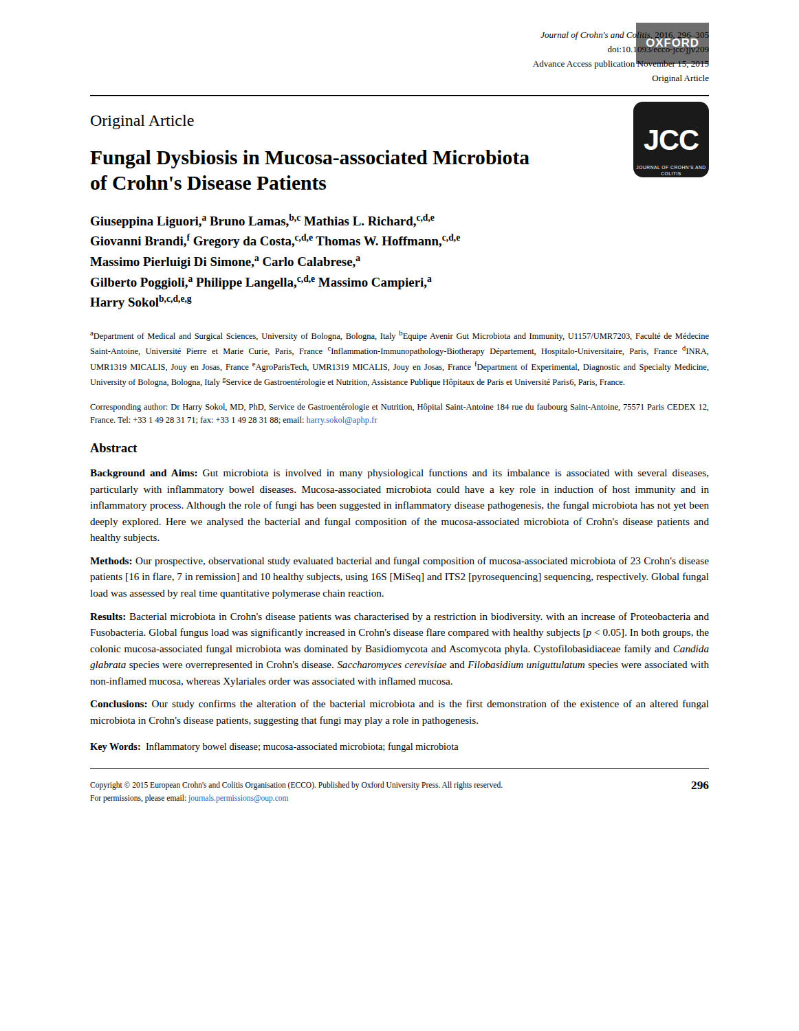Journal of Crohn's and Colitis, 2016, 296–305
doi:10.1093/ecco-jcc/jjv209
Advance Access publication November 15, 2015
Original Article
OXFORD
JCC JOURNAL OF CROHN'S AND COLITIS
Original Article
Fungal Dysbiosis in Mucosa-associated Microbiota of Crohn's Disease Patients
Giuseppina Liguori,a Bruno Lamas,b,c Mathias L. Richard,c,d,e
Giovanni Brandi,f Gregory da Costa,c,d,e Thomas W. Hoffmann,c,d,e
Massimo Pierluigi Di Simone,a Carlo Calabrese,a
Gilberto Poggioli,a Philippe Langella,c,d,e Massimo Campieri,a
Harry Sokolb,c,d,e,g
aDepartment of Medical and Surgical Sciences, University of Bologna, Bologna, Italy bEquipe Avenir Gut Microbiota and Immunity, U1157/UMR7203, Faculté de Médecine Saint-Antoine, Université Pierre et Marie Curie, Paris, France cInflammation-Immunopathology-Biotherapy Département, Hospitalo-Universitaire, Paris, France dINRA, UMR1319 MICALIS, Jouy en Josas, France eAgroParisTech, UMR1319 MICALIS, Jouy en Josas, France fDepartment of Experimental, Diagnostic and Specialty Medicine, University of Bologna, Bologna, Italy gService de Gastroentérologie et Nutrition, Assistance Publique Hôpitaux de Paris et Université Paris6, Paris, France.
Corresponding author: Dr Harry Sokol, MD, PhD, Service de Gastroentérologie et Nutrition, Hôpital Saint-Antoine 184 rue du faubourg Saint-Antoine, 75571 Paris CEDEX 12, France. Tel: +33 1 49 28 31 71; fax: +33 1 49 28 31 88; email: harry.sokol@aphp.fr
Abstract
Background and Aims: Gut microbiota is involved in many physiological functions and its imbalance is associated with several diseases, particularly with inflammatory bowel diseases. Mucosa-associated microbiota could have a key role in induction of host immunity and in inflammatory process. Although the role of fungi has been suggested in inflammatory disease pathogenesis, the fungal microbiota has not yet been deeply explored. Here we analysed the bacterial and fungal composition of the mucosa-associated microbiota of Crohn's disease patients and healthy subjects.
Methods: Our prospective, observational study evaluated bacterial and fungal composition of mucosa-associated microbiota of 23 Crohn's disease patients [16 in flare, 7 in remission] and 10 healthy subjects, using 16S [MiSeq] and ITS2 [pyrosequencing] sequencing, respectively. Global fungal load was assessed by real time quantitative polymerase chain reaction.
Results: Bacterial microbiota in Crohn's disease patients was characterised by a restriction in biodiversity. with an increase of Proteobacteria and Fusobacteria. Global fungus load was significantly increased in Crohn's disease flare compared with healthy subjects [p < 0.05]. In both groups, the colonic mucosa-associated fungal microbiota was dominated by Basidiomycota and Ascomycota phyla. Cystofilobasidiaceae family and Candida glabrata species were overrepresented in Crohn's disease. Saccharomyces cerevisiae and Filobasidium uniguttulatum species were associated with non-inflamed mucosa, whereas Xylariales order was associated with inflamed mucosa.
Conclusions: Our study confirms the alteration of the bacterial microbiota and is the first demonstration of the existence of an altered fungal microbiota in Crohn's disease patients, suggesting that fungi may play a role in pathogenesis.
Key Words: Inflammatory bowel disease; mucosa-associated microbiota; fungal microbiota
Copyright © 2015 European Crohn's and Colitis Organisation (ECCO). Published by Oxford University Press. All rights reserved.
For permissions, please email: journals.permissions@oup.com
296